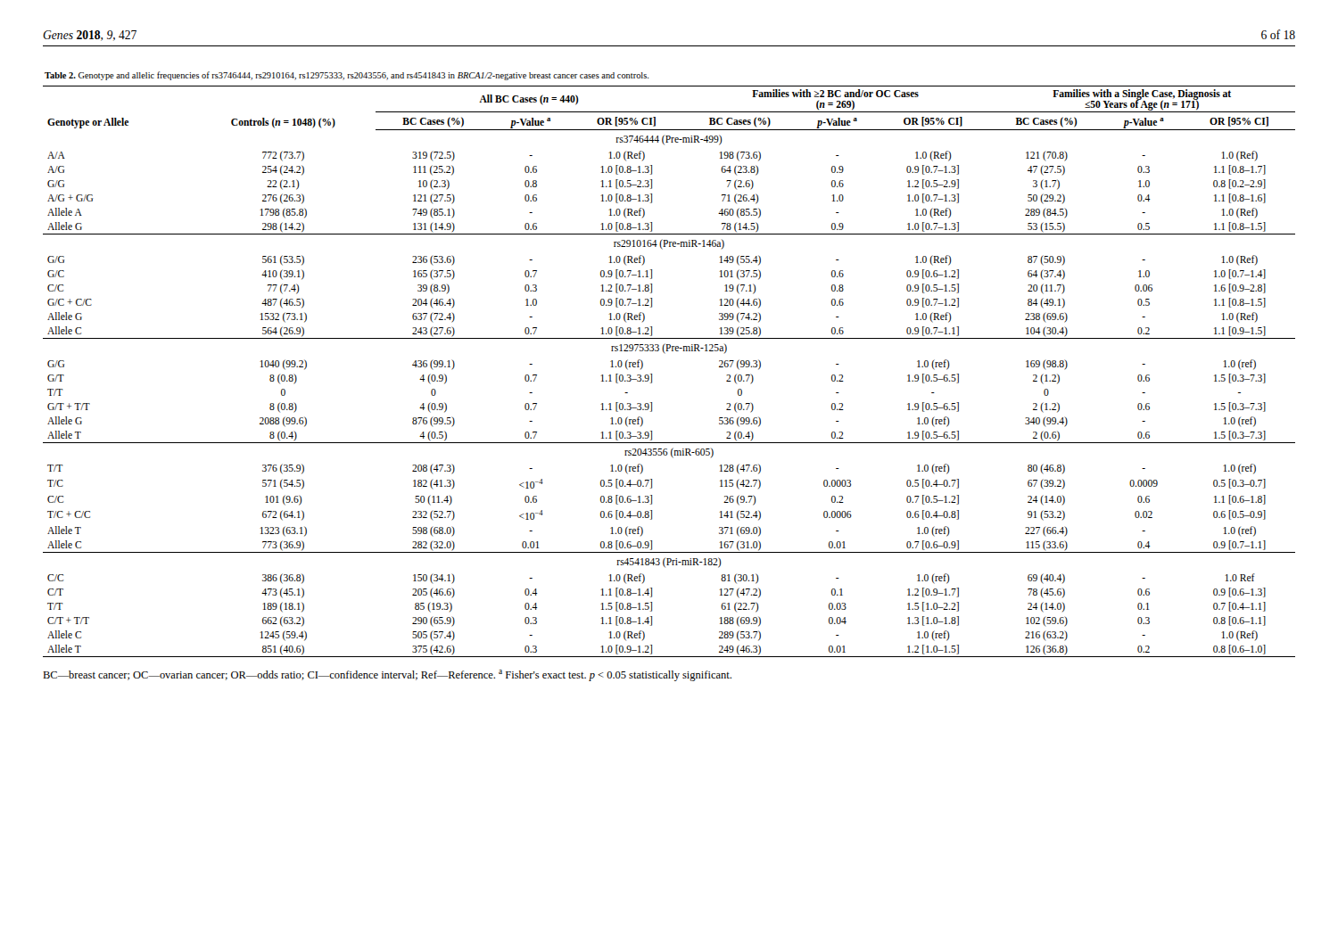Genes 2018, 9, 427
6 of 18
Table 2. Genotype and allelic frequencies of rs3746444, rs2910164, rs12975333, rs2043556, and rs4541843 in BRCA1/2 -negative breast cancer cases and controls.
| Genotype or Allele | Controls ( n = 1048) (%) | All BC Cases ( n = 440) | Families with ≥2 BC and/or OC Cases ( n = 269) | Families with a Single Case, Diagnosis at ≤50 Years of Age ( n = 171) |
| --- | --- | --- | --- | --- |
| BC Cases (%) | p -Value a | OR [95% CI] | BC Cases (%) | p -Value a | OR [95% CI] | BC Cases (%) | p -Value a | OR [95% CI] |
| rs3746444 (Pre-miR-499) |
| A/A | 772 (73.7) | 319 (72.5) | - | 1.0 (Ref) | 198 (73.6) | - | 1.0 (Ref) | 121 (70.8) | - | 1.0 (Ref) |
| A/G | 254 (24.2) | 111 (25.2) | 0.6 | 1.0 [0.8–1.3] | 64 (23.8) | 0.9 | 0.9 [0.7–1.3] | 47 (27.5) | 0.3 | 1.1 [0.8–1.7] |
| G/G | 22 (2.1) | 10 (2.3) | 0.8 | 1.1 [0.5–2.3] | 7 (2.6) | 0.6 | 1.2 [0.5–2.9] | 3 (1.7) | 1.0 | 0.8 [0.2–2.9] |
| A/G + G/G | 276 (26.3) | 121 (27.5) | 0.6 | 1.0 [0.8–1.3] | 71 (26.4) | 1.0 | 1.0 [0.7–1.3] | 50 (29.2) | 0.4 | 1.1 [0.8–1.6] |
| Allele A | 1798 (85.8) | 749 (85.1) | - | 1.0 (Ref) | 460 (85.5) | - | 1.0 (Ref) | 289 (84.5) | - | 1.0 (Ref) |
| Allele G | 298 (14.2) | 131 (14.9) | 0.6 | 1.0 [0.8–1.3] | 78 (14.5) | 0.9 | 1.0 [0.7–1.3] | 53 (15.5) | 0.5 | 1.1 [0.8–1.5] |
| rs2910164 (Pre-miR-146a) |
| G/G | 561 (53.5) | 236 (53.6) | - | 1.0 (Ref) | 149 (55.4) | - | 1.0 (Ref) | 87 (50.9) | - | 1.0 (Ref) |
| G/C | 410 (39.1) | 165 (37.5) | 0.7 | 0.9 [0.7–1.1] | 101 (37.5) | 0.6 | 0.9 [0.6–1.2] | 64 (37.4) | 1.0 | 1.0 [0.7–1.4] |
| C/C | 77 (7.4) | 39 (8.9) | 0.3 | 1.2 [0.7–1.8] | 19 (7.1) | 0.8 | 0.9 [0.5–1.5] | 20 (11.7) | 0.06 | 1.6 [0.9–2.8] |
| G/C + C/C | 487 (46.5) | 204 (46.4) | 1.0 | 0.9 [0.7–1.2] | 120 (44.6) | 0.6 | 0.9 [0.7–1.2] | 84 (49.1) | 0.5 | 1.1 [0.8–1.5] |
| Allele G | 1532 (73.1) | 637 (72.4) | - | 1.0 (Ref) | 399 (74.2) | - | 1.0 (Ref) | 238 (69.6) | - | 1.0 (Ref) |
| Allele C | 564 (26.9) | 243 (27.6) | 0.7 | 1.0 [0.8–1.2] | 139 (25.8) | 0.6 | 0.9 [0.7–1.1] | 104 (30.4) | 0.2 | 1.1 [0.9–1.5] |
| rs12975333 (Pre-miR-125a) |
| G/G | 1040 (99.2) | 436 (99.1) | - | 1.0 (ref) | 267 (99.3) | - | 1.0 (ref) | 169 (98.8) | - | 1.0 (ref) |
| G/T | 8 (0.8) | 4 (0.9) | 0.7 | 1.1 [0.3–3.9] | 2 (0.7) | 0.2 | 1.9 [0.5–6.5] | 2 (1.2) | 0.6 | 1.5 [0.3–7.3] |
| T/T | 0 | 0 | - | - | 0 | - | - | 0 | - | - |
| G/T + T/T | 8 (0.8) | 4 (0.9) | 0.7 | 1.1 [0.3–3.9] | 2 (0.7) | 0.2 | 1.9 [0.5–6.5] | 2 (1.2) | 0.6 | 1.5 [0.3–7.3] |
| Allele G | 2088 (99.6) | 876 (99.5) | - | 1.0 (ref) | 536 (99.6) | - | 1.0 (ref) | 340 (99.4) | - | 1.0 (ref) |
| Allele T | 8 (0.4) | 4 (0.5) | 0.7 | 1.1 [0.3–3.9] | 2 (0.4) | 0.2 | 1.9 [0.5–6.5] | 2 (0.6) | 0.6 | 1.5 [0.3–7.3] |
| rs2043556 (miR-605) |
| T/T | 376 (35.9) | 208 (47.3) | - | 1.0 (ref) | 128 (47.6) | - | 1.0 (ref) | 80 (46.8) | - | 1.0 (ref) |
| T/C | 571 (54.5) | 182 (41.3) | <10 −4 | 0.5 [0.4–0.7] | 115 (42.7) | 0.0003 | 0.5 [0.4–0.7] | 67 (39.2) | 0.0009 | 0.5 [0.3–0.7] |
| C/C | 101 (9.6) | 50 (11.4) | 0.6 | 0.8 [0.6–1.3] | 26 (9.7) | 0.2 | 0.7 [0.5–1.2] | 24 (14.0) | 0.6 | 1.1 [0.6–1.8] |
| T/C + C/C | 672 (64.1) | 232 (52.7) | <10 −4 | 0.6 [0.4–0.8] | 141 (52.4) | 0.0006 | 0.6 [0.4–0.8] | 91 (53.2) | 0.02 | 0.6 [0.5–0.9] |
| Allele T | 1323 (63.1) | 598 (68.0) | - | 1.0 (ref) | 371 (69.0) | - | 1.0 (ref) | 227 (66.4) | - | 1.0 (ref) |
| Allele C | 773 (36.9) | 282 (32.0) | 0.01 | 0.8 [0.6–0.9] | 167 (31.0) | 0.01 | 0.7 [0.6–0.9] | 115 (33.6) | 0.4 | 0.9 [0.7–1.1] |
| rs4541843 (Pri-miR-182) |
| C/C | 386 (36.8) | 150 (34.1) | - | 1.0 (Ref) | 81 (30.1) | - | 1.0 (ref) | 69 (40.4) | - | 1.0 Ref |
| C/T | 473 (45.1) | 205 (46.6) | 0.4 | 1.1 [0.8–1.4] | 127 (47.2) | 0.1 | 1.2 [0.9–1.7] | 78 (45.6) | 0.6 | 0.9 [0.6–1.3] |
| T/T | 189 (18.1) | 85 (19.3) | 0.4 | 1.5 [0.8–1.5] | 61 (22.7) | 0.03 | 1.5 [1.0–2.2] | 24 (14.0) | 0.1 | 0.7 [0.4–1.1] |
| C/T + T/T | 662 (63.2) | 290 (65.9) | 0.3 | 1.1 [0.8–1.4] | 188 (69.9) | 0.04 | 1.3 [1.0–1.8] | 102 (59.6) | 0.3 | 0.8 [0.6–1.1] |
| Allele C | 1245 (59.4) | 505 (57.4) | - | 1.0 (Ref) | 289 (53.7) | - | 1.0 (ref) | 216 (63.2) | - | 1.0 (Ref) |
| Allele T | 851 (40.6) | 375 (42.6) | 0.3 | 1.0 [0.9–1.2] | 249 (46.3) | 0.01 | 1.2 [1.0–1.5] | 126 (36.8) | 0.2 | 0.8 [0.6–1.0] |
BC—breast cancer; OC—ovarian cancer; OR—odds ratio; CI—confidence interval; Ref—Reference. a Fisher's exact test. p < 0.05 statistically significant.